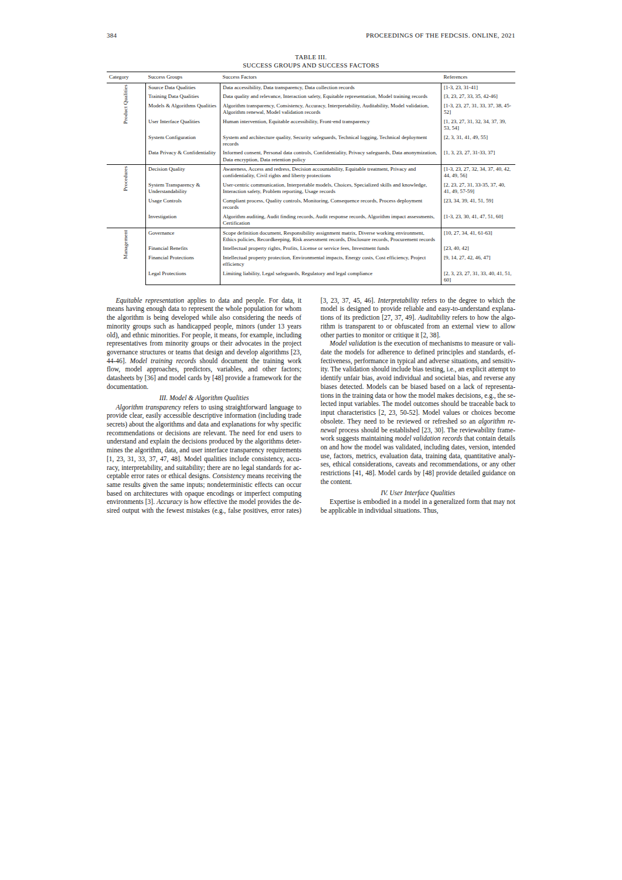384
Proceedings of the FedCSIS. Online, 2021
Table III. Success Groups and Success Factors
| Category | Success Groups | Success Factors | References |
| --- | --- | --- | --- |
| Product Qualities | Source Data Qualities | Data accessibility, Data transparency, Data collection records | [1-3, 23, 31-41] |
| Training Data Qualities | Data quality and relevance, Interaction safety, Equitable representation, Model training records | [3, 23, 27, 33, 35, 42-46] |
| Models & Algorithms Qualities | Algorithm transparency, Consistency, Accuracy, Interpretability, Auditability, Model validation, Algorithm renewal, Model validation records | [1-3, 23, 27, 31, 33, 37, 38, 45-52] |
| User Interface Qualities | Human intervention, Equitable accessibility, Front-end transparency | [1, 23, 27, 31, 32, 34, 37, 39, 53, 54] |
| System Configuration | System and architecture quality, Security safeguards, Technical logging, Technical deployment records | [2, 3, 31, 41, 49, 55] |
| Data Privacy & Confidentiality | Informed consent, Personal data controls, Confidentiality, Privacy safeguards, Data anonymization, Data encryption, Data retention policy | [1, 3, 23, 27, 31-33, 37] |
| Procedures | Decision Quality | Awareness, Access and redress, Decision accountability, Equitable treatment, Privacy and confidentiality, Civil rights and liberty protections | [1-3, 23, 27, 32, 34, 37, 40, 42, 44, 49, 56] |
| System Transparency & Understandability | User-centric communication, Interpretable models, Choices, Specialized skills and knowledge, Interaction safety, Problem reporting, Usage records | [2, 23, 27, 31, 33-35, 37, 40, 41, 49, 57-59] |
| Usage Controls | Compliant process, Quality controls, Monitoring, Consequence records, Process deployment records | [23, 34, 39, 41, 51, 59] |
| Investigation | Algorithm auditing, Audit finding records, Audit response records, Algorithm impact assessments, Certification | [1-3, 23, 30, 41, 47, 51, 60] |
| Management | Governance | Scope definition document, Responsibility assignment matrix, Diverse working environment, Ethics policies, Recordkeeping, Risk assessment records, Disclosure records, Procurement records | [10, 27, 34, 41, 61-63] |
| Financial Benefits | Intellectual property rights, Profits, License or service fees, Investment funds | [23, 40, 42] |
| Financial Protections | Intellectual property protection, Environmental impacts, Energy costs, Cost efficiency, Project efficiency | [9, 14, 27, 42, 46, 47] |
| Legal Protections | Limiting liability, Legal safeguards, Regulatory and legal compliance | [2, 3, 23, 27, 31, 33, 40, 41, 51, 60] |
Equitable representation applies to data and people. For data, it means having enough data to represent the whole population for whom the algorithm is being developed while also considering the needs of minority groups such as handicapped people, minors (under 13 years old), and ethnic minorities. For people, it means, for example, including representatives from minority groups or their advocates in the project governance structures or teams that design and develop algorithms [23, 44-46]. Model training records should document the training work flow, model approaches, predictors, variables, and other factors; datasheets by [36] and model cards by [48] provide a framework for the documentation.
III. Model & Algorithm Qualities
Algorithm transparency refers to using straightforward language to provide clear, easily accessible descriptive information (including trade secrets) about the algorithms and data and explanations for why specific recommendations or decisions are relevant. The need for end users to understand and explain the decisions produced by the algorithms determines the algorithm, data, and user interface transparency requirements [1, 23, 31, 33, 37, 47, 48]. Model qualities include consistency, accuracy, interpretability, and suitability; there are no legal standards for acceptable error rates or ethical designs. Consistency means receiving the same results given the same inputs; nondeterministic effects can occur based on architectures with opaque encodings or imperfect computing environments [3]. Accuracy is how effective the model provides the desired output with the fewest mistakes (e.g., false positives, error rates) [3, 23, 37, 45, 46]. Interpretability refers to the degree to which the model is designed to provide reliable and easy-to-understand explanations of its prediction [27, 37, 49]. Auditability refers to how the algorithm is transparent to or obfuscated from an external view to allow other parties to monitor or critique it [2, 38].
Model validation is the execution of mechanisms to measure or validate the models for adherence to defined principles and standards, effectiveness, performance in typical and adverse situations, and sensitivity. The validation should include bias testing, i.e., an explicit attempt to identify unfair bias, avoid individual and societal bias, and reverse any biases detected. Models can be biased based on a lack of representations in the training data or how the model makes decisions, e.g., the selected input variables. The model outcomes should be traceable back to input characteristics [2, 23, 50-52]. Model values or choices become obsolete. They need to be reviewed or refreshed so an algorithm renewal process should be established [23, 30]. The reviewability framework suggests maintaining model validation records that contain details on and how the model was validated, including dates, version, intended use, factors, metrics, evaluation data, training data, quantitative analyses, ethical considerations, caveats and recommendations, or any other restrictions [41, 48]. Model cards by [48] provide detailed guidance on the content.
IV. User Interface Qualities
Expertise is embodied in a model in a generalized form that may not be applicable in individual situations. Thus,